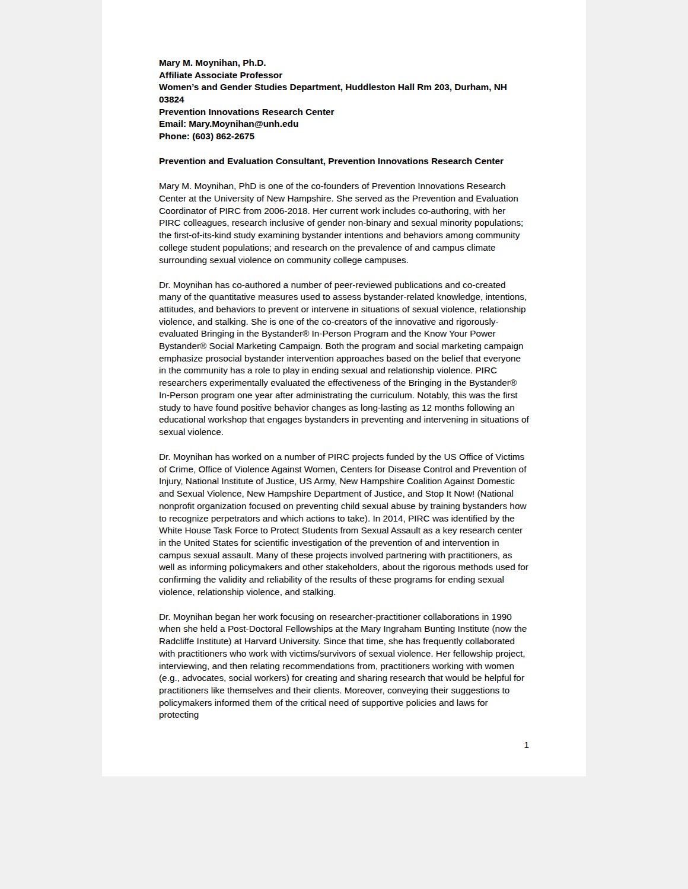Mary M. Moynihan, Ph.D.
Affiliate Associate Professor
Women’s and Gender Studies Department, Huddleston Hall Rm 203, Durham, NH 03824
Prevention Innovations Research Center
Email: Mary.Moynihan@unh.edu
Phone: (603) 862-2675
Prevention and Evaluation Consultant, Prevention Innovations Research Center
Mary M. Moynihan, PhD is one of the co-founders of Prevention Innovations Research Center at the University of New Hampshire. She served as the Prevention and Evaluation Coordinator of PIRC from 2006-2018. Her current work includes co-authoring, with her PIRC colleagues, research inclusive of gender non-binary and sexual minority populations; the first-of-its-kind study examining bystander intentions and behaviors among community college student populations; and research on the prevalence of and campus climate surrounding sexual violence on community college campuses.
Dr. Moynihan has co-authored a number of peer-reviewed publications and co-created many of the quantitative measures used to assess bystander-related knowledge, intentions, attitudes, and behaviors to prevent or intervene in situations of sexual violence, relationship violence, and stalking. She is one of the co-creators of the innovative and rigorously-evaluated Bringing in the Bystander® In-Person Program and the Know Your Power Bystander® Social Marketing Campaign. Both the program and social marketing campaign emphasize prosocial bystander intervention approaches based on the belief that everyone in the community has a role to play in ending sexual and relationship violence. PIRC researchers experimentally evaluated the effectiveness of the Bringing in the Bystander® In-Person program one year after administrating the curriculum. Notably, this was the first study to have found positive behavior changes as long-lasting as 12 months following an educational workshop that engages bystanders in preventing and intervening in situations of sexual violence.
Dr. Moynihan has worked on a number of PIRC projects funded by the US Office of Victims of Crime, Office of Violence Against Women, Centers for Disease Control and Prevention of Injury, National Institute of Justice, US Army, New Hampshire Coalition Against Domestic and Sexual Violence, New Hampshire Department of Justice, and Stop It Now! (National nonprofit organization focused on preventing child sexual abuse by training bystanders how to recognize perpetrators and which actions to take). In 2014, PIRC was identified by the White House Task Force to Protect Students from Sexual Assault as a key research center in the United States for scientific investigation of the prevention of and intervention in campus sexual assault. Many of these projects involved partnering with practitioners, as well as informing policymakers and other stakeholders, about the rigorous methods used for confirming the validity and reliability of the results of these programs for ending sexual violence, relationship violence, and stalking.
Dr. Moynihan began her work focusing on researcher-practitioner collaborations in 1990 when she held a Post-Doctoral Fellowships at the Mary Ingraham Bunting Institute (now the Radcliffe Institute) at Harvard University. Since that time, she has frequently collaborated with practitioners who work with victims/survivors of sexual violence. Her fellowship project, interviewing, and then relating recommendations from, practitioners working with women (e.g., advocates, social workers) for creating and sharing research that would be helpful for practitioners like themselves and their clients. Moreover, conveying their suggestions to policymakers informed them of the critical need of supportive policies and laws for protecting
1